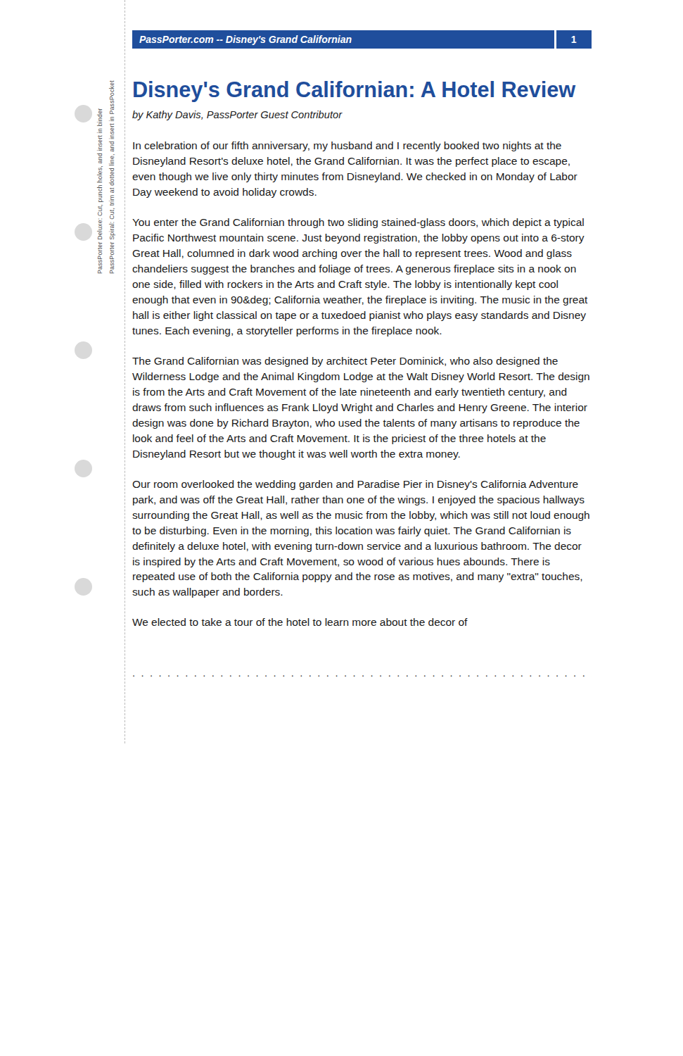PassPorter Deluxe: Cut, punch holes, and insert in binder
PassPorter Spiral: Cut, trim at dotted line, and insert in PassPocket
PassPorter.com -- Disney's Grand Californian
1
Disney's Grand Californian: A Hotel Review
by Kathy Davis, PassPorter Guest Contributor
In celebration of our fifth anniversary, my husband and I recently booked two nights at the Disneyland Resort's deluxe hotel, the Grand Californian. It was the perfect place to escape, even though we live only thirty minutes from Disneyland. We checked in on Monday of Labor Day weekend to avoid holiday crowds.
You enter the Grand Californian through two sliding stained-glass doors, which depict a typical Pacific Northwest mountain scene. Just beyond registration, the lobby opens out into a 6-story Great Hall, columned in dark wood arching over the hall to represent trees. Wood and glass chandeliers suggest the branches and foliage of trees. A generous fireplace sits in a nook on one side, filled with rockers in the Arts and Craft style. The lobby is intentionally kept cool enough that even in 90&deg; California weather, the fireplace is inviting. The music in the great hall is either light classical on tape or a tuxedoed pianist who plays easy standards and Disney tunes. Each evening, a storyteller performs in the fireplace nook.
The Grand Californian was designed by architect Peter Dominick, who also designed the Wilderness Lodge and the Animal Kingdom Lodge at the Walt Disney World Resort. The design is from the Arts and Craft Movement of the late nineteenth and early twentieth century, and draws from such influences as Frank Lloyd Wright and Charles and Henry Greene. The interior design was done by Richard Brayton, who used the talents of many artisans to reproduce the look and feel of the Arts and Craft Movement. It is the priciest of the three hotels at the Disneyland Resort but we thought it was well worth the extra money.
Our room overlooked the wedding garden and Paradise Pier in Disney's California Adventure park, and was off the Great Hall, rather than one of the wings. I enjoyed the spacious hallways surrounding the Great Hall, as well as the music from the lobby, which was still not loud enough to be disturbing. Even in the morning, this location was fairly quiet. The Grand Californian is definitely a deluxe hotel, with evening turn-down service and a luxurious bathroom. The decor is inspired by the Arts and Craft Movement, so wood of various hues abounds. There is repeated use of both the California poppy and the rose as motives, and many "extra" touches, such as wallpaper and borders.
We elected to take a tour of the hotel to learn more about the decor of
. . . . . . . . . . . . . . . . . . . . . . . . . . . . . . . . . . . . . . . . . . . . . . . . . . . . . . . . . . . . . . . . . .